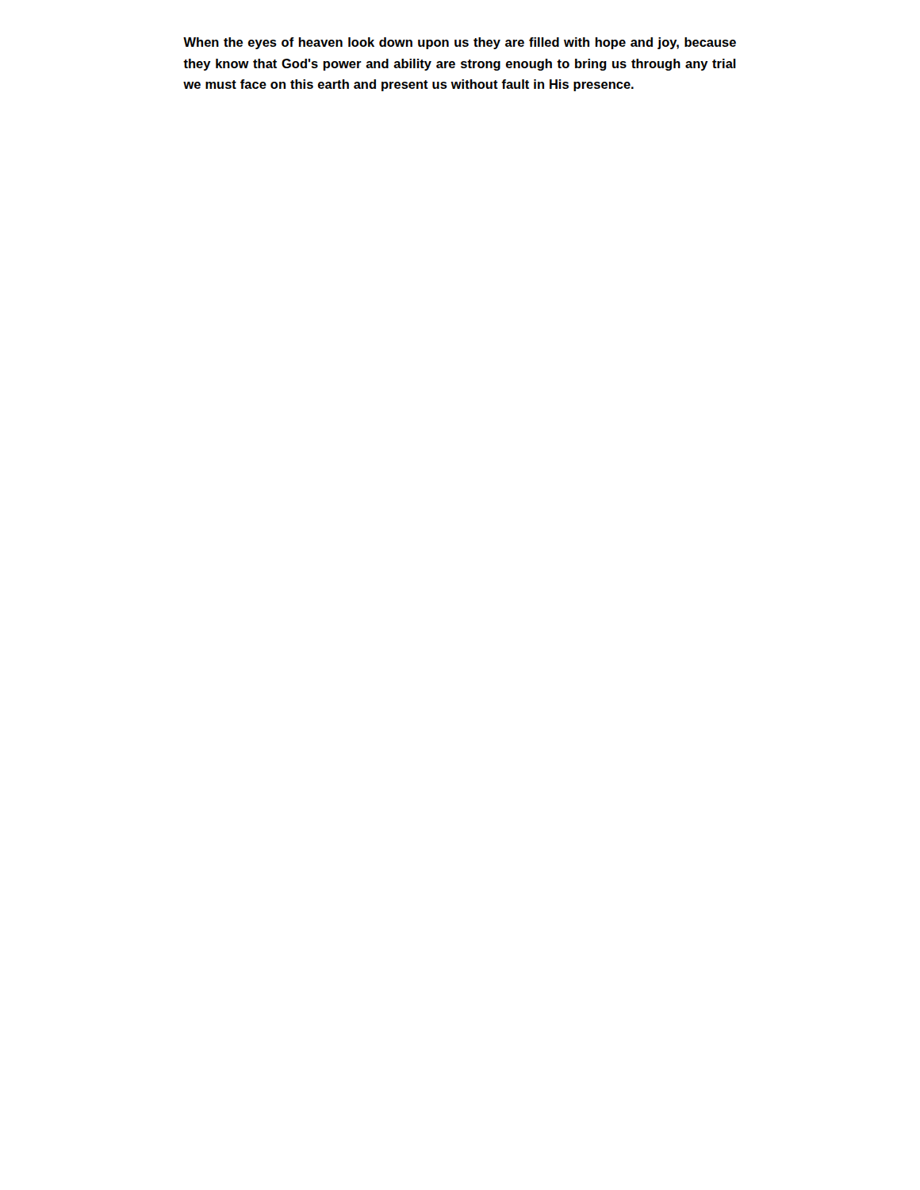When the eyes of heaven look down upon us they are filled with hope and joy, because they know that God's power and ability are strong enough to bring us through any trial we must face on this earth and present us without fault in His presence.